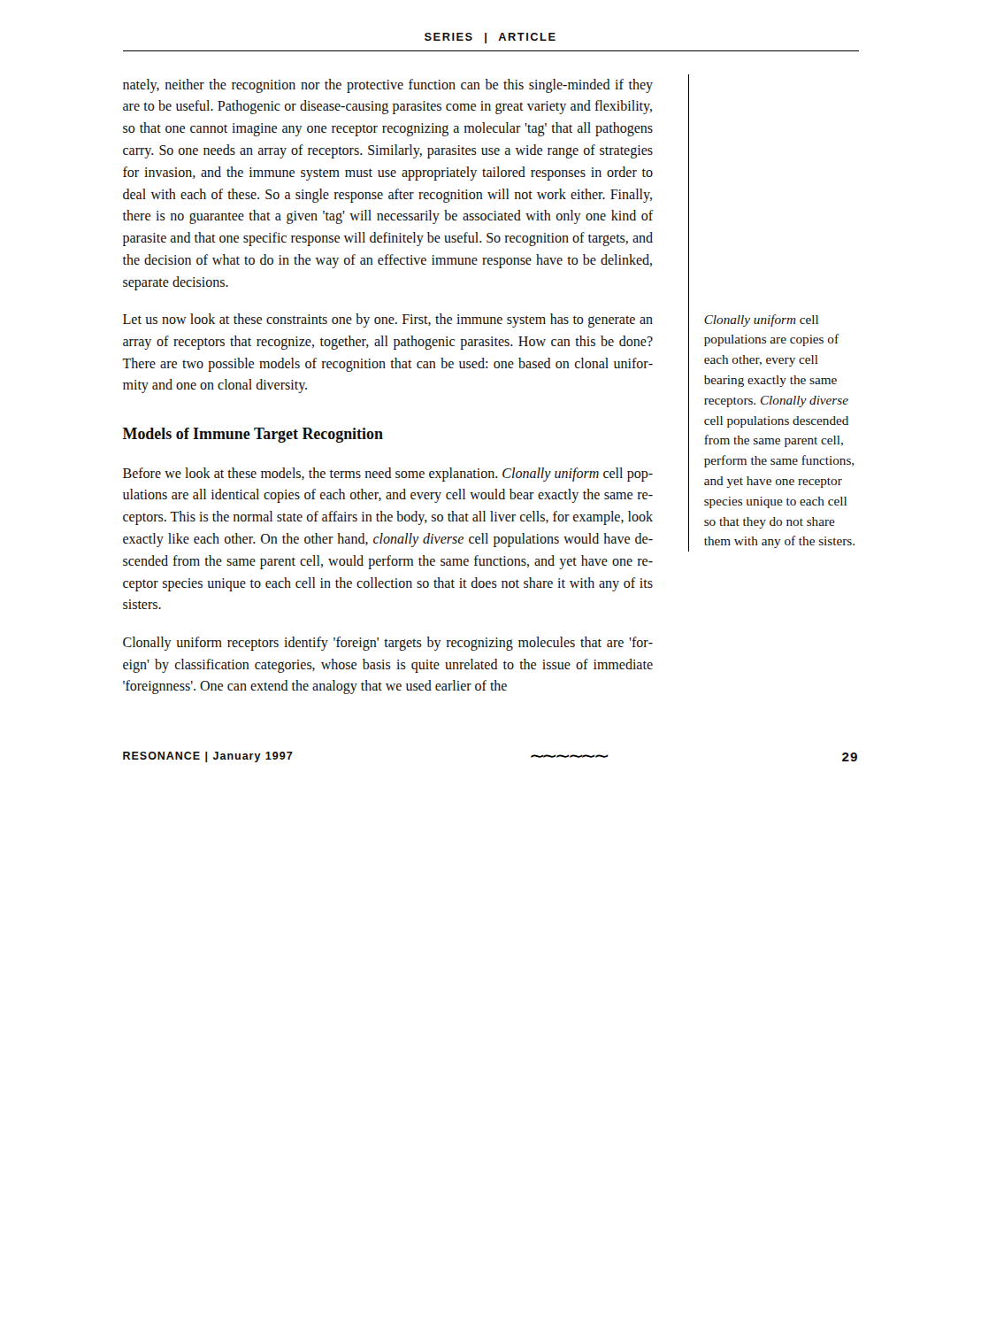SERIES | ARTICLE
nately, neither the recognition nor the protective function can be this single-minded if they are to be useful. Pathogenic or disease-causing parasites come in great variety and flexibility, so that one cannot imagine any one receptor recognizing a molecular 'tag' that all pathogens carry. So one needs an array of receptors. Similarly, parasites use a wide range of strategies for invasion, and the immune system must use appropriately tailored responses in order to deal with each of these. So a single response after recognition will not work either. Finally, there is no guarantee that a given 'tag' will necessarily be associated with only one kind of parasite and that one specific response will definitely be useful. So recognition of targets, and the decision of what to do in the way of an effective immune response have to be delinked, separate decisions.
Let us now look at these constraints one by one. First, the immune system has to generate an array of receptors that recognize, together, all pathogenic parasites. How can this be done? There are two possible models of recognition that can be used: one based on clonal uniformity and one on clonal diversity.
Models of Immune Target Recognition
Before we look at these models, the terms need some explanation. Clonally uniform cell populations are all identical copies of each other, and every cell would bear exactly the same receptors. This is the normal state of affairs in the body, so that all liver cells, for example, look exactly like each other. On the other hand, clonally diverse cell populations would have descended from the same parent cell, would perform the same functions, and yet have one receptor species unique to each cell in the collection so that it does not share it with any of its sisters.
Clonally uniform receptors identify 'foreign' targets by recognizing molecules that are 'foreign' by classification categories, whose basis is quite unrelated to the issue of immediate 'foreignness'. One can extend the analogy that we used earlier of the
Clonally uniform cell populations are copies of each other, every cell bearing exactly the same receptors. Clonally diverse cell populations descended from the same parent cell, perform the same functions, and yet have one receptor species unique to each cell so that they do not share them with any of the sisters.
RESONANCE | January 1997 ∼∼∼∼∼∼ 29